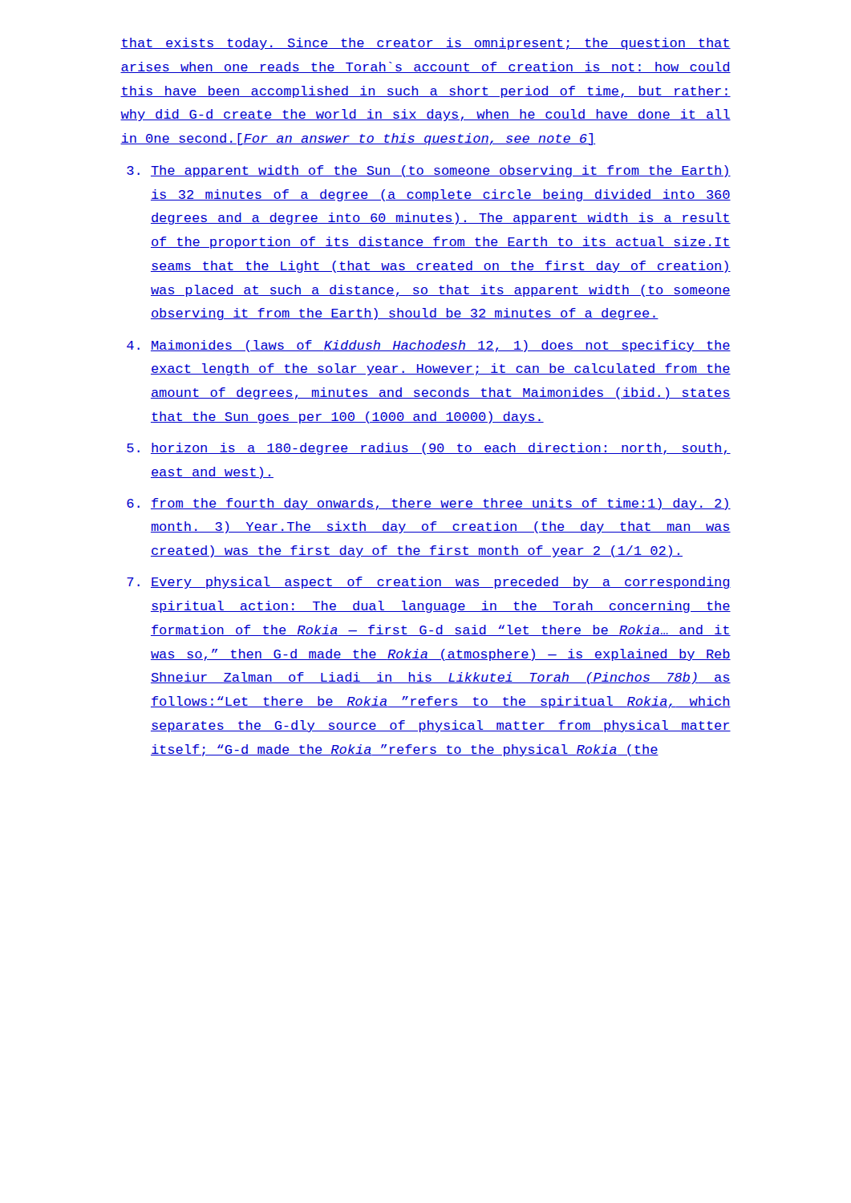that exists today. Since the creator is omnipresent; the question that arises when one reads the Torah`s account of creation is not: how could this have been accomplished in such a short period of time, but rather: why did G-d create the world in six days, when he could have done it all in 0ne second.[For an answer to this question, see note 6]
The apparent width of the Sun (to someone observing it from the Earth) is 32 minutes of a degree (a complete circle being divided into 360 degrees and a degree into 60 minutes). The apparent width is a result of the proportion of its distance from the Earth to its actual size.It seams that the Light (that was created on the first day of creation) was placed at such a distance, so that its apparent width (to someone observing it from the Earth) should be 32 minutes of a degree.
Maimonides (laws of Kiddush Hachodesh 12, 1) does not specificy the exact length of the solar year. However; it can be calculated from the amount of degrees, minutes and seconds that Maimonides (ibid.) states that the Sun goes per 100 (1000 and 10000) days.
horizon is a 180-degree radius (90 to each direction: north, south, east and west).
from the fourth day onwards, there were three units of time:1) day. 2) month. 3) Year.The sixth day of creation (the day that man was created) was the first day of the first month of year 2 (1/1 02).
Every physical aspect of creation was preceded by a corresponding spiritual action: The dual language in the Torah concerning the formation of the Rokia — first G-d said “let there be Rokia… and it was so,” then G-d made the Rokia (atmosphere) — is explained by Reb Shneiur Zalman of Liadi in his Likkutei Torah (Pinchos 78b) as follows:“Let there be Rokia ”refers to the spiritual Rokia, which separates the G-dly source of physical matter from physical matter itself; “G-d made the Rokia ”refers to the physical Rokia (the